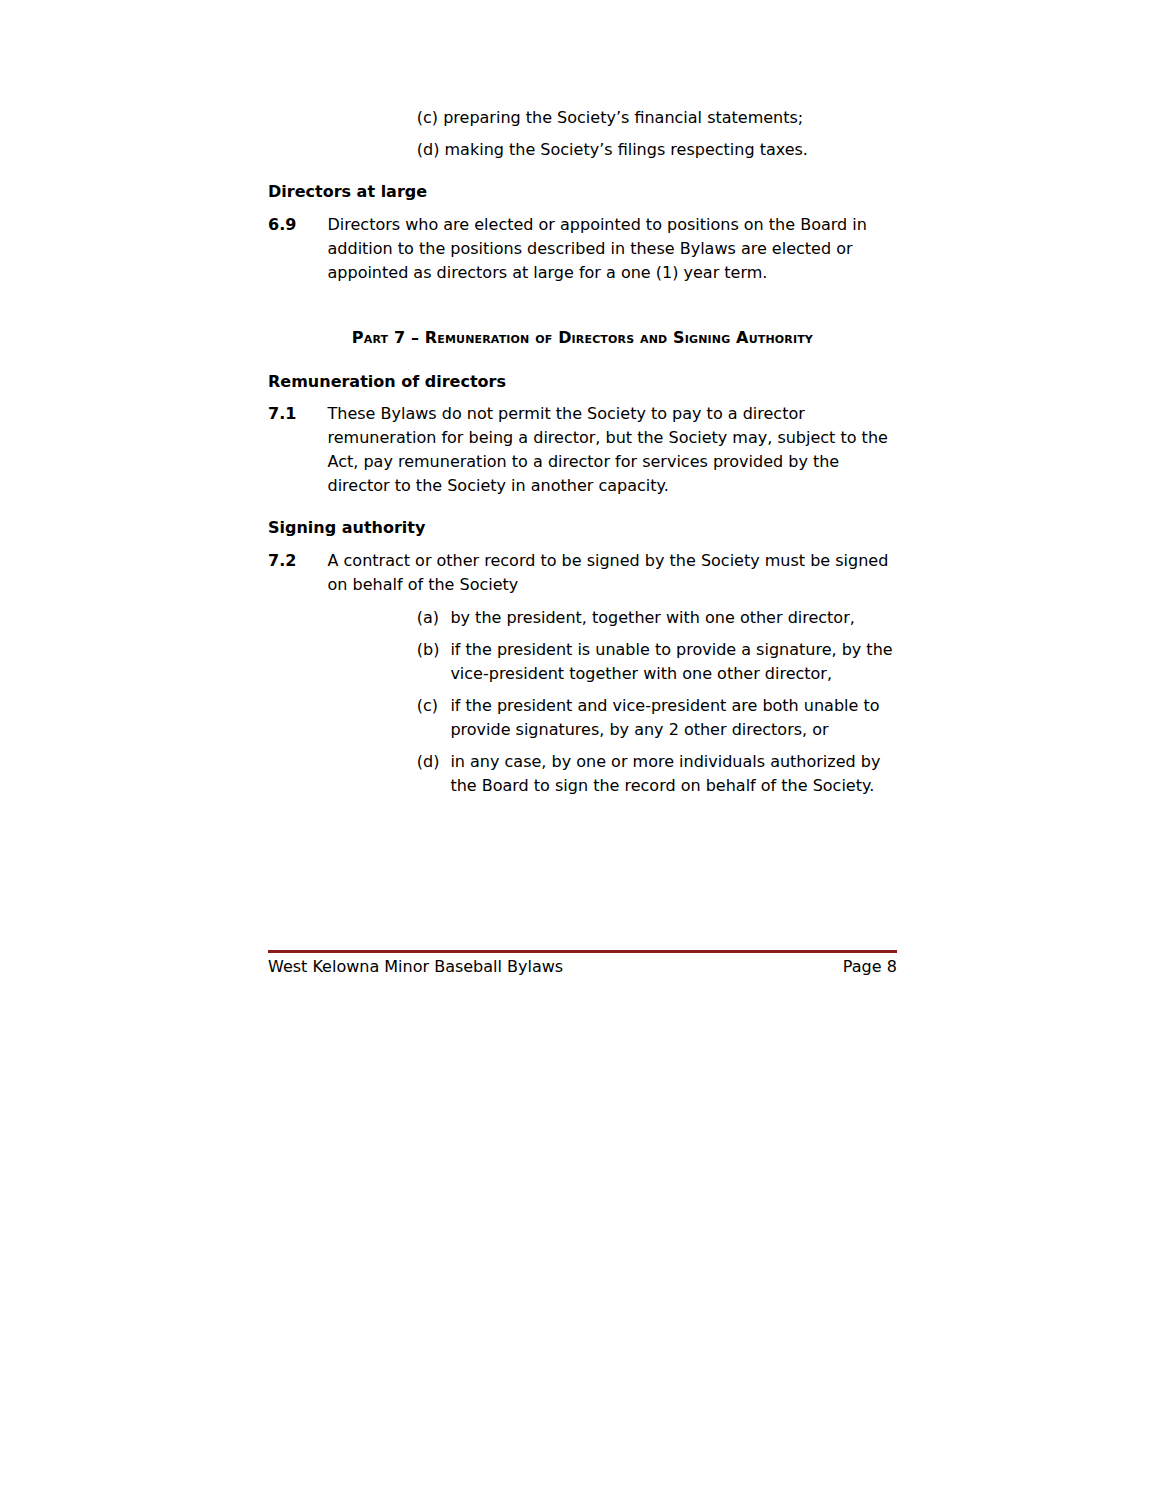(c) preparing the Society’s financial statements;
(d) making the Society’s filings respecting taxes.
Directors at large
6.9
Directors who are elected or appointed to positions on the Board in addition to the positions described in these Bylaws are elected or appointed as directors at large for a one (1) year term.
Part 7 – Remuneration of Directors and Signing Authority
Remuneration of directors
7.1
These Bylaws do not permit the Society to pay to a director remuneration for being a director, but the Society may, subject to the Act, pay remuneration to a director for services provided by the director to the Society in another capacity.
Signing authority
7.2
A contract or other record to be signed by the Society must be signed on behalf of the Society
(a)
by the president, together with one other director,
(b)
if the president is unable to provide a signature, by the vice-president together with one other director,
(c)
if the president and vice-president are both unable to provide signatures, by any 2 other directors, or
(d)
in any case, by one or more individuals authorized by the Board to sign the record on behalf of the Society.
West Kelowna Minor Baseball Bylaws Page 8